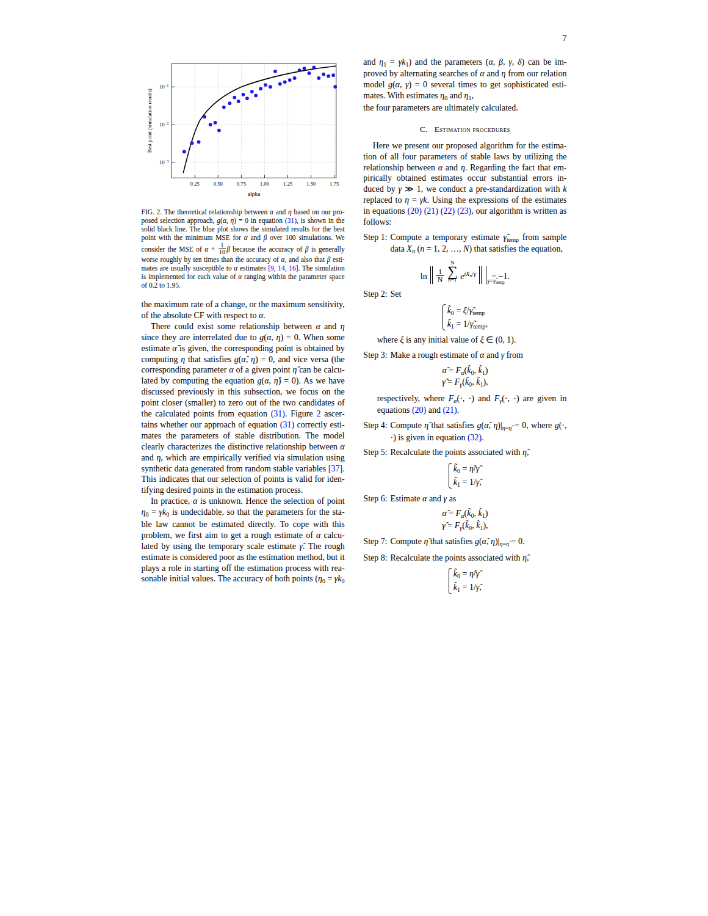7
10−1 10−2 10−3 0.25 0.50 0.75 1.00 1.25 1.50 1.75 alpha Best point (simulation results)
FIG. 2. The theoretical relationship between α and η based on our proposed selection approach, g(α, η) = 0 in equation (31), is shown in the solid black line. The blue plot shows the simulated results for the best point with the minimum MSE for α and β over 100 simulations. We consider the MSE of α + 110 β because the accuracy of β is generally worse roughly by ten times than the accuracy of α, and also that β estimates are usually susceptible to α estimates [9, 14, 16]. The simulation is implemented for each value of α ranging within the parameter space of 0.2 to 1.95.
the maximum rate of a change, or the maximum sensitivity, of the absolute CF with respect to α.
There could exist some relationship between α and η since they are interrelated due to g(α, η) = 0. When some estimate α̂ is given, the corresponding point is obtained by computing η that satisfies g(α̂, η) = 0, and vice versa (the corresponding parameter α of a given point η̂ can be calculated by computing the equation g(α, η̂) = 0). As we have discussed previously in this subsection, we focus on the point closer (smaller) to zero out of the two candidates of the calculated points from equation (31). Figure 2 ascertains whether our approach of equation (31) correctly estimates the parameters of stable distribution. The model clearly characterizes the distinctive relationship between α and η, which are empirically verified via simulation using synthetic data generated from random stable variables [37]. This indicates that our selection of points is valid for identifying desired points in the estimation process.
In practice, α is unknown. Hence the selection of point η 0 = γk 0 is undecidable, so that the parameters for the stable law cannot be estimated directly. To cope with this problem, we first aim to get a rough estimate of α calculated by using the temporary scale estimate γ̃. The rough estimate is considered poor as the estimation method, but it plays a role in starting off the estimation process with reasonable initial values. The accuracy of both points (η 0 = γk 0 and η 1 = γk 1) and the parameters (α, β, γ, δ) can be improved by alternating searches of α and η from our relation model g(α, γ) = 0 several times to get sophisticated estimates. With estimates η 0 and η 1,
the four parameters are ultimately calculated.
C. Estimation procedures
Here we present our proposed algorithm for the estimation of all four parameters of stable laws by utilizing the relationship between α and η. Regarding the fact that empirically obtained estimates occur substantial errors induced by γ ≫ 1, we conduct a pre-standardization with k replaced to η = γk. Using the expressions of the estimates in equations (20) (21) (22) (23), our algorithm is written as follows:
Step 1:
Compute a temporary estimate γ̃temp from sample data Xn (n = 1, 2, …, N) that satisfies the equation,
ln 1 N N∑n=1 eiXn/γ γ=γ̃temp = −1.
Step 2:
Set
k̃0 = ξ/γ̃temp k̃1 = 1/γ̃temp,
where ξ is any initial value of ξ ∈ (0, 1).
Step 3:
Make a rough estimate of α and γ from
α̃ = Fα(k̃0, k̃1)
γ̃ = Fγ(k̃0, k̃1),
respectively, where Fα(·, ·) and Fγ(·, ·) are given in equations (20) and (21).
Step 4:
Compute η̃ that satisfies g(α̃, η)|η=η̃ = 0, where g(·, ·) is given in equation (32).
Step 5:
Recalculate the points associated with η̃,
k̃0 = η̃/γ̃ k̃1 = 1/γ̃,
Step 6:
Estimate α and γ as
α̂ = Fα(k̃0, k̃1)
γ̂ = Fγ(k̃0, k̃1),
Step 7:
Compute η̃ that satisfies g(α̂, η)|η=η̂ = 0.
Step 8:
Recalculate the points associated with η̂,
k̂0 = η̂/γ̂ k̂1 = 1/γ̂,